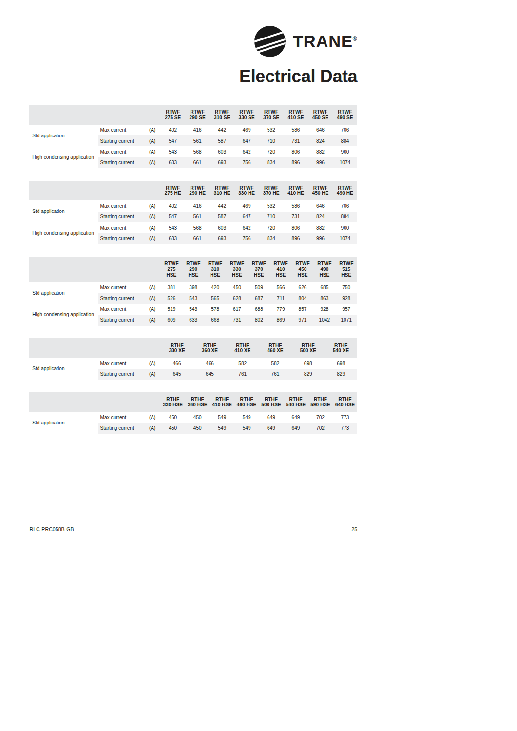TRANE®
Electrical Data
| | | | RTWF 275 SE | RTWF 290 SE | RTWF 310 SE | RTWF 330 SE | RTWF 370 SE | RTWF 410 SE | RTWF 450 SE | RTWF 490 SE |
| --- | --- | --- | --- | --- | --- | --- | --- | --- | --- | --- |
| Std application | Max current | (A) | 402 | 416 | 442 | 469 | 532 | 586 | 646 | 706 |
| Starting current | (A) | 547 | 561 | 587 | 647 | 710 | 731 | 824 | 884 |
| High condensing application | Max current | (A) | 543 | 568 | 603 | 642 | 720 | 806 | 882 | 960 |
| Starting current | (A) | 633 | 661 | 693 | 756 | 834 | 896 | 996 | 1074 |
| | | | RTWF 275 HE | RTWF 290 HE | RTWF 310 HE | RTWF 330 HE | RTWF 370 HE | RTWF 410 HE | RTWF 450 HE | RTWF 490 HE |
| --- | --- | --- | --- | --- | --- | --- | --- | --- | --- | --- |
| Std application | Max current | (A) | 402 | 416 | 442 | 469 | 532 | 586 | 646 | 706 |
| Starting current | (A) | 547 | 561 | 587 | 647 | 710 | 731 | 824 | 884 |
| High condensing application | Max current | (A) | 543 | 568 | 603 | 642 | 720 | 806 | 882 | 960 |
| Starting current | (A) | 633 | 661 | 693 | 756 | 834 | 896 | 996 | 1074 |
| | | | RTWF 275 HSE | RTWF 290 HSE | RTWF 310 HSE | RTWF 330 HSE | RTWF 370 HSE | RTWF 410 HSE | RTWF 450 HSE | RTWF 490 HSE | RTWF 515 HSE |
| --- | --- | --- | --- | --- | --- | --- | --- | --- | --- | --- | --- |
| Std application | Max current | (A) | 381 | 398 | 420 | 450 | 509 | 566 | 626 | 685 | 750 |
| Starting current | (A) | 526 | 543 | 565 | 628 | 687 | 711 | 804 | 863 | 928 |
| High condensing application | Max current | (A) | 519 | 543 | 578 | 617 | 688 | 779 | 857 | 928 | 957 |
| Starting current | (A) | 609 | 633 | 668 | 731 | 802 | 869 | 971 | 1042 | 1071 |
| | | | RTHF 330 XE | RTHF 360 XE | RTHF 410 XE | RTHF 460 XE | RTHF 500 XE | RTHF 540 XE |
| --- | --- | --- | --- | --- | --- | --- | --- | --- |
| Std application | Max current | (A) | 466 | 466 | 582 | 582 | 698 | 698 |
| Starting current | (A) | 645 | 645 | 761 | 761 | 829 | 829 |
| | | | RTHF 330 HSE | RTHF 360 HSE | RTHF 410 HSE | RTHF 460 HSE | RTHF 500 HSE | RTHF 540 HSE | RTHF 590 HSE | RTHF 640 HSE |
| --- | --- | --- | --- | --- | --- | --- | --- | --- | --- | --- |
| Std application | Max current | (A) | 450 | 450 | 549 | 549 | 649 | 649 | 702 | 773 |
| Starting current | (A) | 450 | 450 | 549 | 549 | 649 | 649 | 702 | 773 |
RLC-PRC058B-GB 25